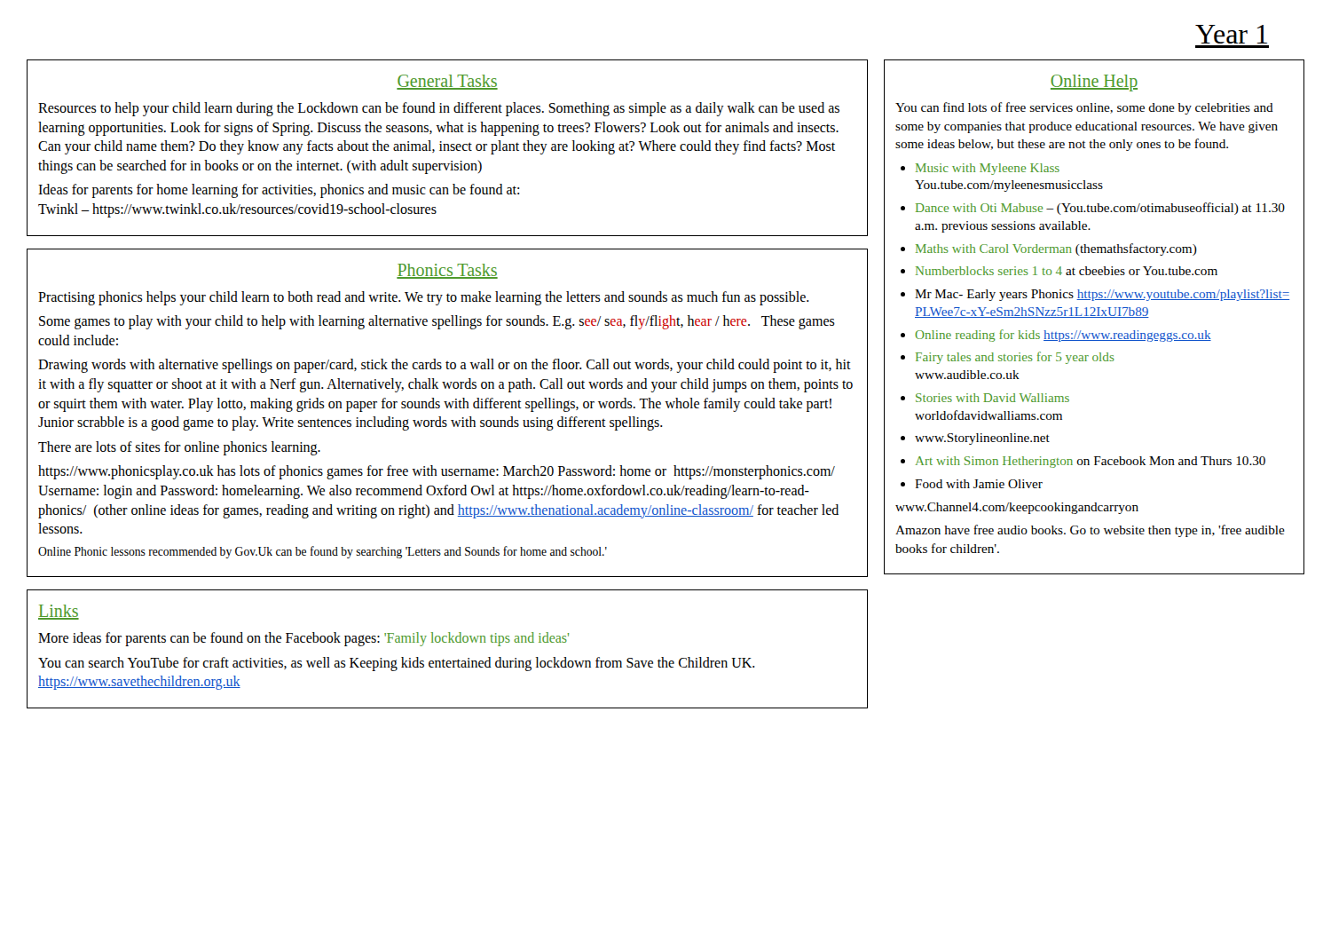Year 1
General Tasks
Resources to help your child learn during the Lockdown can be found in different places. Something as simple as a daily walk can be used as learning opportunities. Look for signs of Spring. Discuss the seasons, what is happening to trees? Flowers? Look out for animals and insects. Can your child name them? Do they know any facts about the animal, insect or plant they are looking at? Where could they find facts? Most things can be searched for in books or on the internet. (with adult supervision)
Ideas for parents for home learning for activities, phonics and music can be found at:
Twinkl – https://www.twinkl.co.uk/resources/covid19-school-closures
Phonics Tasks
Practising phonics helps your child learn to both read and write. We try to make learning the letters and sounds as much fun as possible.
Some games to play with your child to help with learning alternative spellings for sounds. E.g. see/ sea, fly/flight, hear / here. These games could include:
Drawing words with alternative spellings on paper/card, stick the cards to a wall or on the floor. Call out words, your child could point to it, hit it with a fly squatter or shoot at it with a Nerf gun. Alternatively, chalk words on a path. Call out words and your child jumps on them, points to or squirt them with water. Play lotto, making grids on paper for sounds with different spellings, or words. The whole family could take part! Junior scrabble is a good game to play. Write sentences including words with sounds using different spellings.
There are lots of sites for online phonics learning.
https://www.phonicsplay.co.uk has lots of phonics games for free with username: March20 Password: home or https://monsterphonics.com/ Username: login and Password: homelearning. We also recommend Oxford Owl at https://home.oxfordowl.co.uk/reading/learn-to-read-phonics/ (other online ideas for games, reading and writing on right) and https://www.thenational.academy/online-classroom/ for teacher led lessons.
Online Phonic lessons recommended by Gov.Uk can be found by searching 'Letters and Sounds for home and school.'
Links
More ideas for parents can be found on the Facebook pages: 'Family lockdown tips and ideas'
You can search YouTube for craft activities, as well as Keeping kids entertained during lockdown from Save the Children UK. https://www.savethechildren.org.uk
Online Help
You can find lots of free services online, some done by celebrities and some by companies that produce educational resources. We have given some ideas below, but these are not the only ones to be found.
Music with Myleene Klass
You.tube.com/myleenesmusicclass
Dance with Oti Mabuse – (You.tube.com/otimabuseofficial) at 11.30 a.m. previous sessions available.
Maths with Carol Vorderman (themathsfactory.com)
Numberblocks series 1 to 4 at cbeebies or You.tube.com
Mr Mac- Early years Phonics https://www.youtube.com/playlist?list=PLWee7c-xY-eSm2hSNzz5r1L12IxUI7b89
Online reading for kids https://www.readingeggs.co.uk
Fairy tales and stories for 5 year olds
www.audible.co.uk
Stories with David Walliams
worldofdavidwalliams.com
www.Storylineonline.net
Art with Simon Hetherington on Facebook Mon and Thurs 10.30
Food with Jamie Oliver
www.Channel4.com/keepcookingandcarryon
Amazon have free audio books. Go to website then type in, 'free audible books for children'.